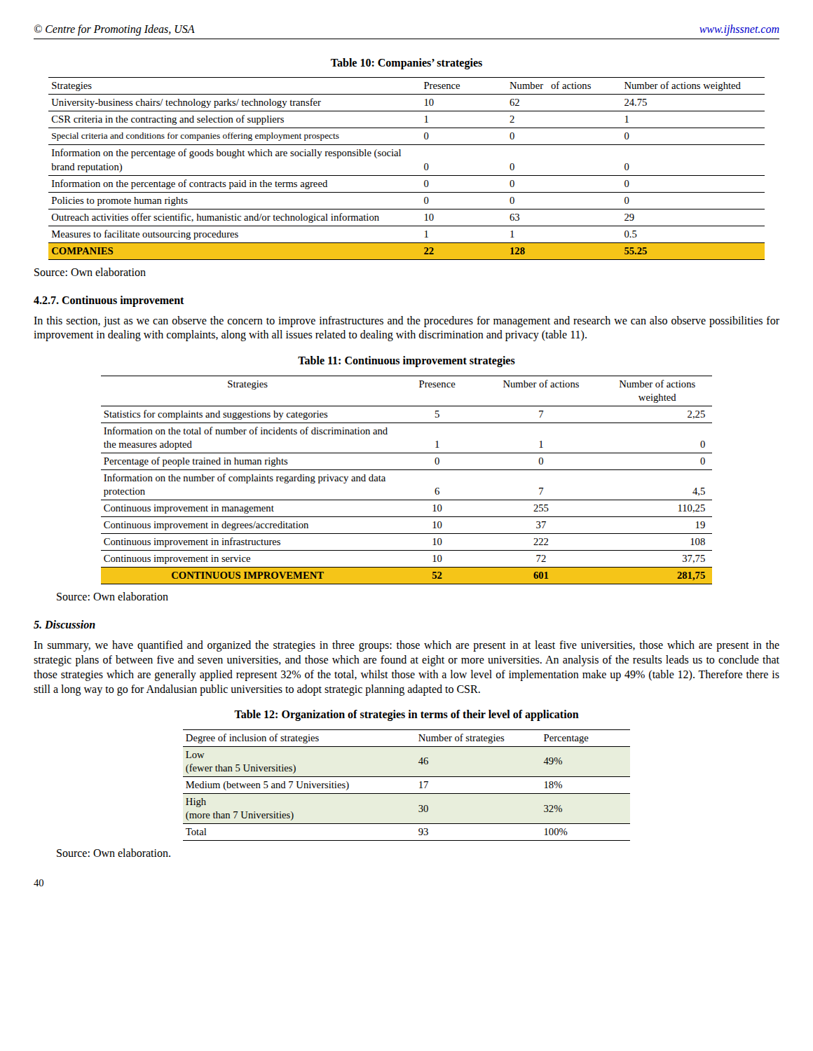© Centre for Promoting Ideas, USA
www.ijhssnet.com
Table 10: Companies’ strategies
| Strategies | Presence | Number of actions | Number of actions weighted |
| --- | --- | --- | --- |
| University-business chairs/ technology parks/ technology transfer | 10 | 62 | 24.75 |
| CSR criteria in the contracting and selection of suppliers | 1 | 2 | 1 |
| Special criteria and conditions for companies offering employment prospects | 0 | 0 | 0 |
| Information on the percentage of goods bought which are socially responsible (social brand reputation) | 0 | 0 | 0 |
| Information on the percentage of contracts paid in the terms agreed | 0 | 0 | 0 |
| Policies to promote human rights | 0 | 0 | 0 |
| Outreach activities offer scientific, humanistic and/or technological information | 10 | 63 | 29 |
| Measures to facilitate outsourcing procedures | 1 | 1 | 0.5 |
| COMPANIES | 22 | 128 | 55.25 |
Source: Own elaboration
4.2.7. Continuous improvement
In this section, just as we can observe the concern to improve infrastructures and the procedures for management and research we can also observe possibilities for improvement in dealing with complaints, along with all issues related to dealing with discrimination and privacy (table 11).
Table 11: Continuous improvement strategies
| Strategies | Presence | Number of actions | Number of actions weighted |
| --- | --- | --- | --- |
| Statistics for complaints and suggestions by categories | 5 | 7 | 2,25 |
| Information on the total of number of incidents of discrimination and the measures adopted | 1 | 1 | 0 |
| Percentage of people trained in human rights | 0 | 0 | 0 |
| Information on the number of complaints regarding privacy and data protection | 6 | 7 | 4,5 |
| Continuous improvement in management | 10 | 255 | 110,25 |
| Continuous improvement in degrees/accreditation | 10 | 37 | 19 |
| Continuous improvement in infrastructures | 10 | 222 | 108 |
| Continuous improvement in service | 10 | 72 | 37,75 |
| CONTINUOUS IMPROVEMENT | 52 | 601 | 281,75 |
Source: Own elaboration
5. Discussion
In summary, we have quantified and organized the strategies in three groups: those which are present in at least five universities, those which are present in the strategic plans of between five and seven universities, and those which are found at eight or more universities. An analysis of the results leads us to conclude that those strategies which are generally applied represent 32% of the total, whilst those with a low level of implementation make up 49% (table 12). Therefore there is still a long way to go for Andalusian public universities to adopt strategic planning adapted to CSR.
Table 12: Organization of strategies in terms of their level of application
| Degree of inclusion of strategies | Number of strategies | Percentage |
| --- | --- | --- |
| Low (fewer than 5 Universities) | 46 | 49% |
| Medium (between 5 and 7 Universities) | 17 | 18% |
| High (more than 7 Universities) | 30 | 32% |
| Total | 93 | 100% |
Source: Own elaboration.
40